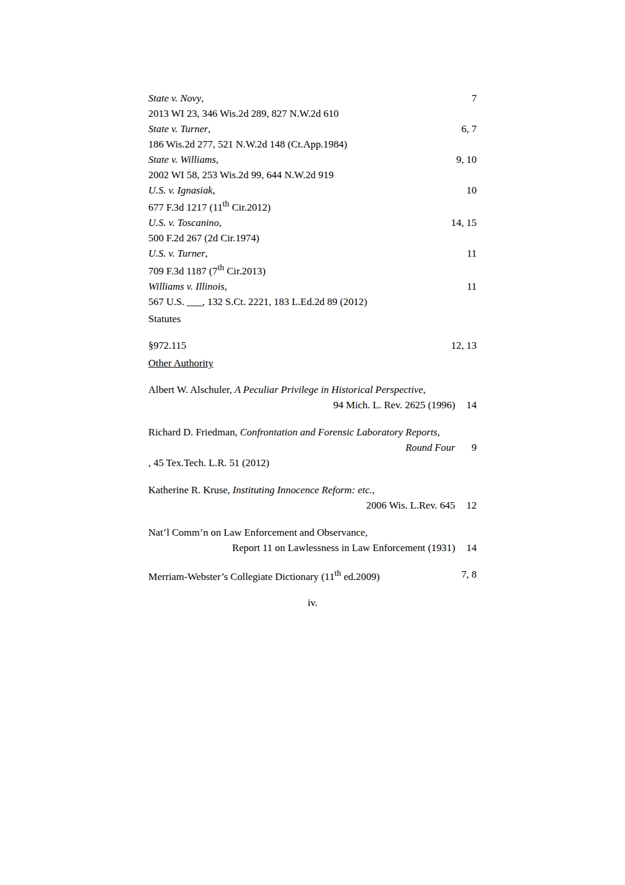| State v. Novy , 2013 WI 23, 346 Wis.2d 289, 827 N.W.2d 610 | 7 |
| State v. Turner , 186 Wis.2d 277, 521 N.W.2d 148 (Ct.App.1984) | 6, 7 |
| State v. Williams , 2002 WI 58, 253 Wis.2d 99, 644 N.W.2d 919 | 9, 10 |
| U.S. v. Ignasiak , 677 F.3d 1217 (11 th Cir.2012) | 10 |
| U.S. v. Toscanino , 500 F.2d 267 (2d Cir.1974) | 14, 15 |
| U.S. v. Turner , 709 F.3d 1187 (7 th Cir.2013) | 11 |
| Williams v. Illinois , 567 U.S. ___, 132 S.Ct. 2221, 183 L.Ed.2d 89 (2012) | 11 |
Statutes
| §972.115 | 12, 13 |
Other Authority
| Albert W. Alschuler, A Peculiar Privilege in Historical Perspective , 94 Mich. L. Rev. 2625 (1996) | 14 |
| Richard D. Friedman, Confrontation and Forensic Laboratory Reports, Round Four , 45 Tex.Tech. L.R. 51 (2012) | 9 |
| Katherine R. Kruse, Instituting Innocence Reform: etc. , 2006 Wis. L.Rev. 645 | 12 |
| Nat’l Comm’n on Law Enforcement and Observance, Report 11 on Lawlessness in Law Enforcement (1931) | 14 |
| Merriam-Webster’s Collegiate Dictionary (11 th ed.2009) | 7, 8 |
iv.